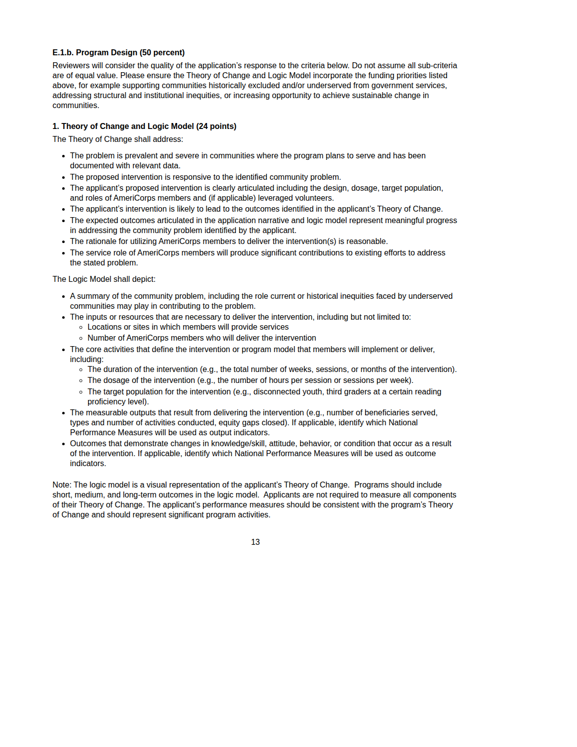E.1.b. Program Design (50 percent)
Reviewers will consider the quality of the application’s response to the criteria below. Do not assume all sub-criteria are of equal value. Please ensure the Theory of Change and Logic Model incorporate the funding priorities listed above, for example supporting communities historically excluded and/or underserved from government services, addressing structural and institutional inequities, or increasing opportunity to achieve sustainable change in communities.
1. Theory of Change and Logic Model (24 points)
The Theory of Change shall address:
The problem is prevalent and severe in communities where the program plans to serve and has been documented with relevant data.
The proposed intervention is responsive to the identified community problem.
The applicant’s proposed intervention is clearly articulated including the design, dosage, target population, and roles of AmeriCorps members and (if applicable) leveraged volunteers.
The applicant’s intervention is likely to lead to the outcomes identified in the applicant’s Theory of Change.
The expected outcomes articulated in the application narrative and logic model represent meaningful progress in addressing the community problem identified by the applicant.
The rationale for utilizing AmeriCorps members to deliver the intervention(s) is reasonable.
The service role of AmeriCorps members will produce significant contributions to existing efforts to address the stated problem.
The Logic Model shall depict:
A summary of the community problem, including the role current or historical inequities faced by underserved communities may play in contributing to the problem.
The inputs or resources that are necessary to deliver the intervention, including but not limited to:
Locations or sites in which members will provide services
Number of AmeriCorps members who will deliver the intervention
The core activities that define the intervention or program model that members will implement or deliver, including:
The duration of the intervention (e.g., the total number of weeks, sessions, or months of the intervention).
The dosage of the intervention (e.g., the number of hours per session or sessions per week).
The target population for the intervention (e.g., disconnected youth, third graders at a certain reading proficiency level).
The measurable outputs that result from delivering the intervention (e.g., number of beneficiaries served, types and number of activities conducted, equity gaps closed). If applicable, identify which National Performance Measures will be used as output indicators.
Outcomes that demonstrate changes in knowledge/skill, attitude, behavior, or condition that occur as a result of the intervention. If applicable, identify which National Performance Measures will be used as outcome indicators.
Note: The logic model is a visual representation of the applicant’s Theory of Change. Programs should include short, medium, and long-term outcomes in the logic model. Applicants are not required to measure all components of their Theory of Change. The applicant’s performance measures should be consistent with the program’s Theory of Change and should represent significant program activities.
13